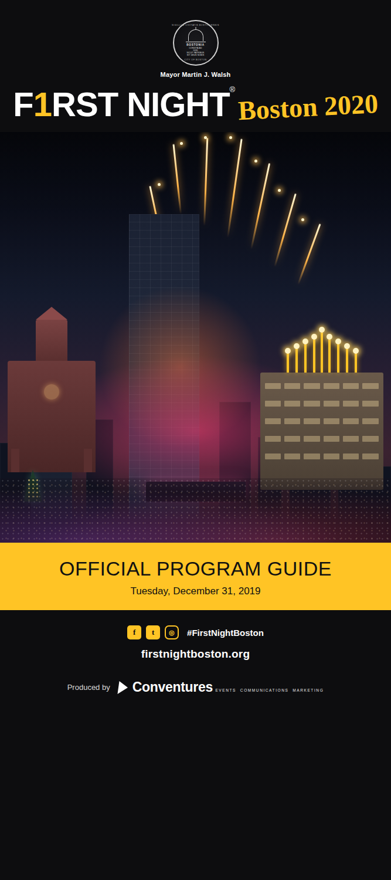SIGILLUM CIVITATIS BOSTONIENSIS
BOSTONIA
CONDITA AD
1630
SICUT PATRIBUS SIT DEUS NOBIS
CITY OF BOSTON
Mayor Martin J. Walsh
F1 RST NIGHT®
Boston 2020
Official Program Guide
Tuesday, December 31, 2019
f t ◎ #FirstNightBoston
firstnightboston.org
Produced by
Conventures EVENTS COMMUNICATIONS MARKETING